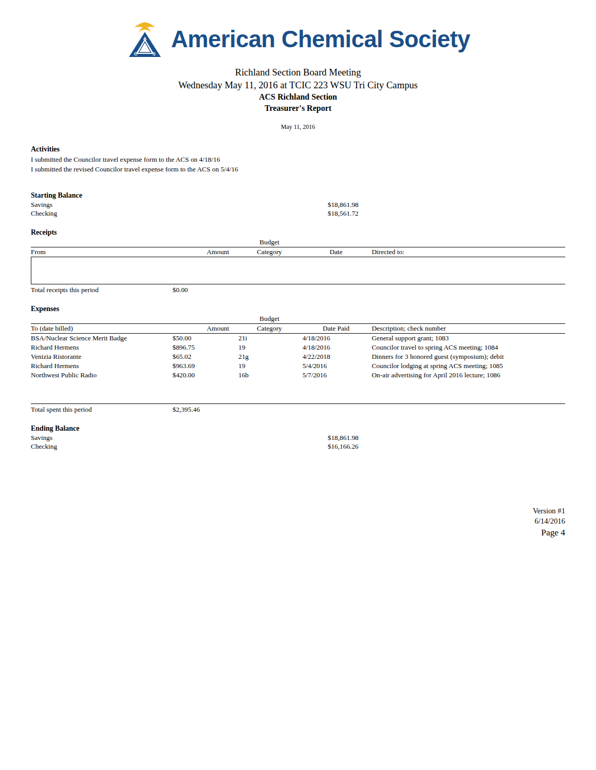A C S American Chemical Society
Richland Section Board Meeting
Wednesday May 11, 2016 at TCIC 223 WSU Tri City Campus
ACS Richland Section
Treasurer's Report
May 11, 2016
Activities
I submitted the Councilor travel expense form to the ACS on 4/18/16
I submitted the revised Councilor travel expense form to the ACS on 5/4/16
Starting Balance
| Savings | $18,861.98 |
| Checking | $18,561.72 |
Receipts
| | | Budget | | |
| --- | --- | --- | --- | --- |
| From | Amount | Category | Date | Directed to: |
| Total receipts this period | $0.00 | | | |
Expenses
| | | Budget | | |
| --- | --- | --- | --- | --- |
| To (date billed) | Amount | Category | Date Paid | Description; check number |
| BSA/Nuclear Science Merit Badge | $50.00 | 21i | 4/18/2016 | General support grant; 1083 |
| Richard Hermens | $896.75 | 19 | 4/18/2016 | Councilor travel to spring ACS meeting; 1084 |
| Venizia Ristorante | $65.02 | 21g | 4/22/2018 | Dinners for 3 honored guest (symposium); debit |
| Richard Hermens | $963.69 | 19 | 5/4/2016 | Councilor lodging at spring ACS meeting; 1085 |
| Northwest Public Radio | $420.00 | 16b | 5/7/2016 | On-air advertising for April 2016 lecture; 1086 |
| Total spent this period | $2,395.46 | | | |
Ending Balance
| Savings | $18,861.98 |
| Checking | $16,166.26 |
Version #1
6/14/2016
Page 4